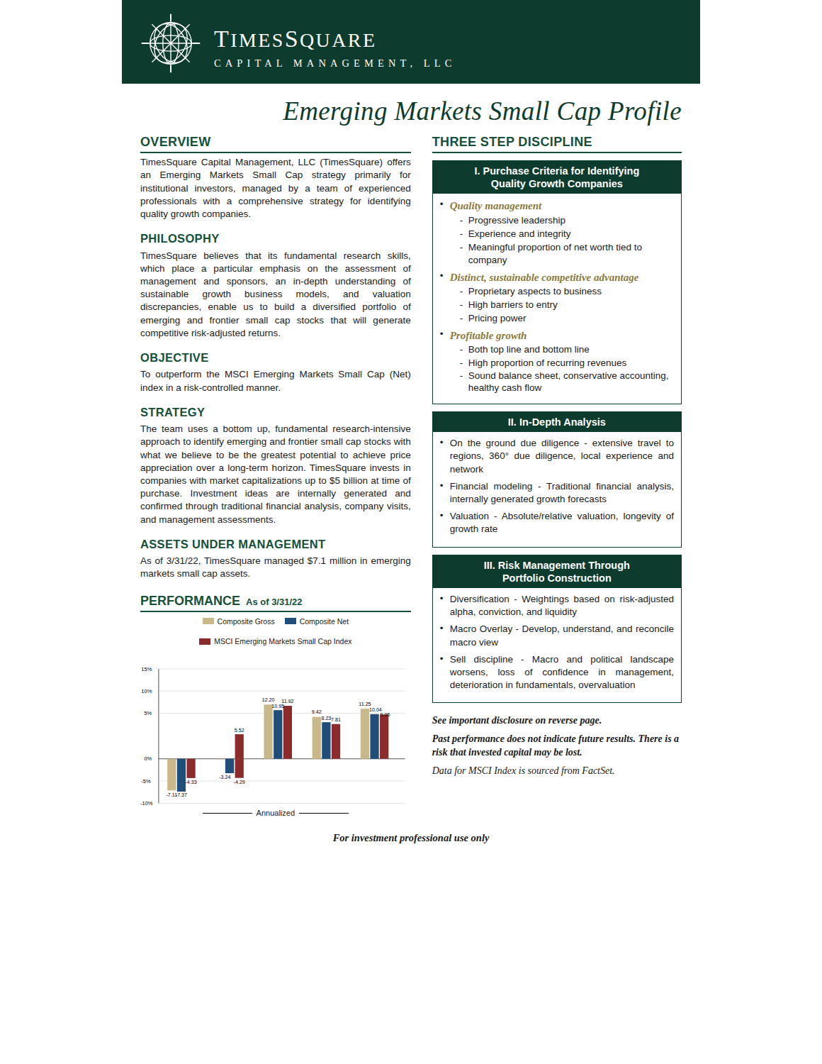TimesSquare globe mark
TimesSquare
Capital Management, LLC
Emerging Markets Small Cap Profile
Overview
TimesSquare Capital Management, LLC (TimesSquare) offers an Emerging Markets Small Cap strategy primarily for institutional investors, managed by a team of experienced professionals with a comprehensive strategy for identifying quality growth companies.
Philosophy
TimesSquare believes that its fundamental research skills, which place a particular emphasis on the assessment of management and sponsors, an in-depth understanding of sustainable growth business models, and valuation discrepancies, enable us to build a diversified portfolio of emerging and frontier small cap stocks that will generate competitive risk-adjusted returns.
Objective
To outperform the MSCI Emerging Markets Small Cap (Net) index in a risk-controlled manner.
Strategy
The team uses a bottom up, fundamental research-intensive approach to identify emerging and frontier small cap stocks with what we believe to be the greatest potential to achieve price appreciation over a long-term horizon. TimesSquare invests in companies with market capitalizations up to $5 billion at time of purchase. Investment ideas are internally generated and confirmed through traditional financial analysis, company visits, and management assessments.
Assets Under Management
As of 3/31/22, TimesSquare managed $7.1 million in emerging markets small cap assets.
Performance
As of 3/31/22
Composite Gross Composite Net MSCI Emerging Markets Small Cap Index
Performance bar chart as of 3/31/22 15% 10% 5% 0% -5% -10% -7.11 -7.37 -4.33 -3.24 -4.29 5.52 12.20 10.95 11.92 9.42 8.23 7.81 11.25 10.04 9.96 Q1 1 Year 3 Year 5 Year Since Inception (12/31/2016)
Annualized
Three Step Discipline
I. Purchase Criteria for Identifying
Quality Growth Companies
Quality management
Progressive leadership
Experience and integrity
Meaningful proportion of net worth tied to company
Distinct, sustainable competitive advantage
Proprietary aspects to business
High barriers to entry
Pricing power
Profitable growth
Both top line and bottom line
High proportion of recurring revenues
Sound balance sheet, conservative accounting, healthy cash flow
II. In-Depth Analysis
On the ground due diligence - extensive travel to regions, 360° due diligence, local experience and network
Financial modeling - Traditional financial analysis, internally generated growth forecasts
Valuation - Absolute/relative valuation, longevity of growth rate
III. Risk Management Through
Portfolio Construction
Diversification - Weightings based on risk-adjusted alpha, conviction, and liquidity
Macro Overlay - Develop, understand, and reconcile macro view
Sell discipline - Macro and political landscape worsens, loss of confidence in management, deterioration in fundamentals, overvaluation
See important disclosure on reverse page.
Past performance does not indicate future results. There is a risk that invested capital may be lost.
Data for MSCI Index is sourced from FactSet.
For investment professional use only